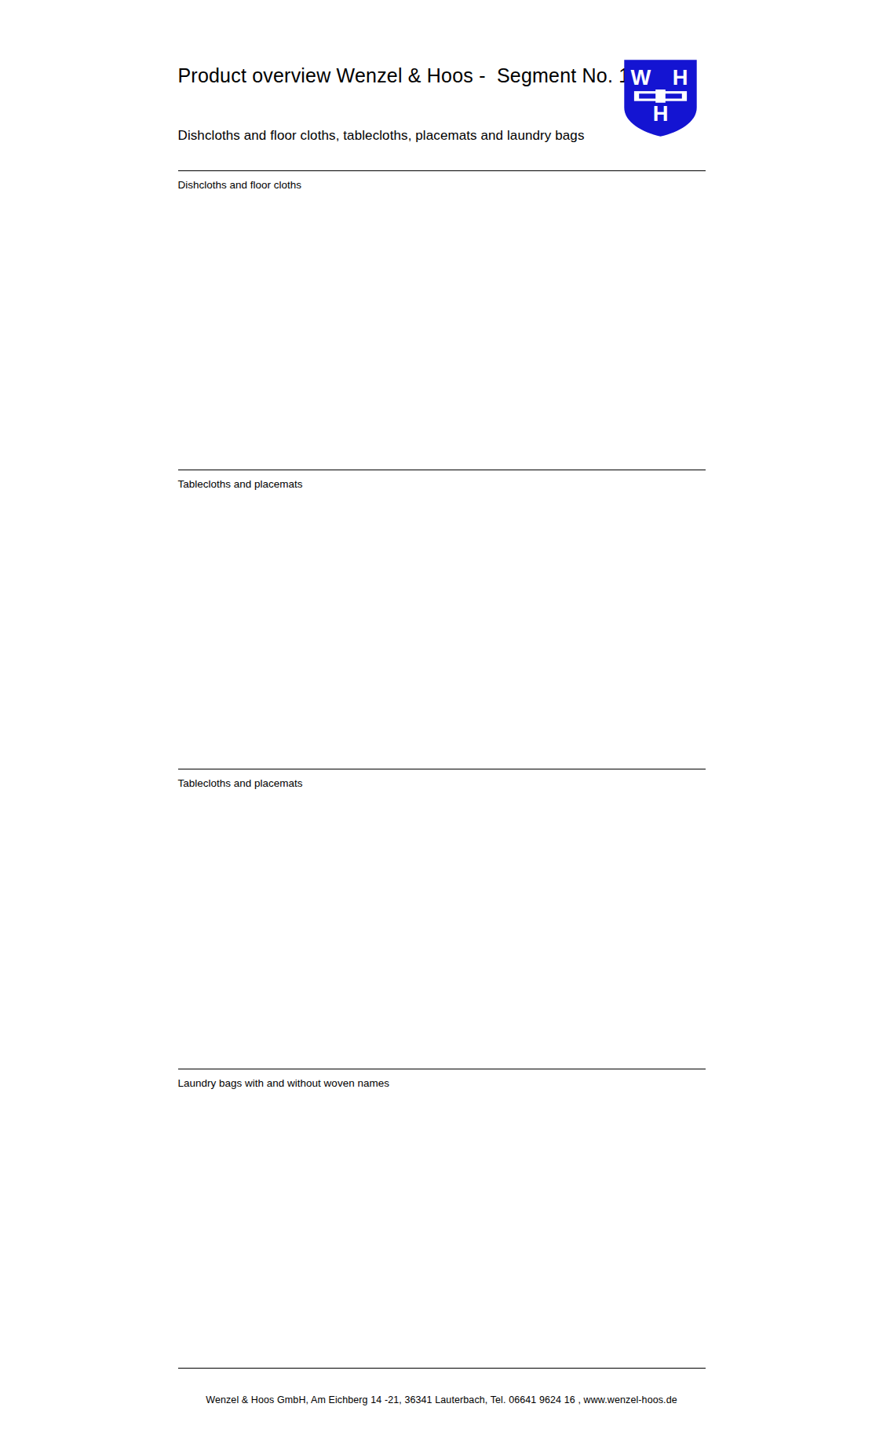W H H
Product overview Wenzel & Hoos - Segment No. 1
Dishcloths and floor cloths, tablecloths, placemats and laundry bags
| Dishcloths and floor cloths | |
| Tablecloths and placemats | |
| Tablecloths and placemats | |
| Laundry bags with and without woven names | |
Wenzel & Hoos GmbH, Am Eichberg 14 -21, 36341 Lauterbach, Tel. 06641 9624 16 , www.wenzel-hoos.de